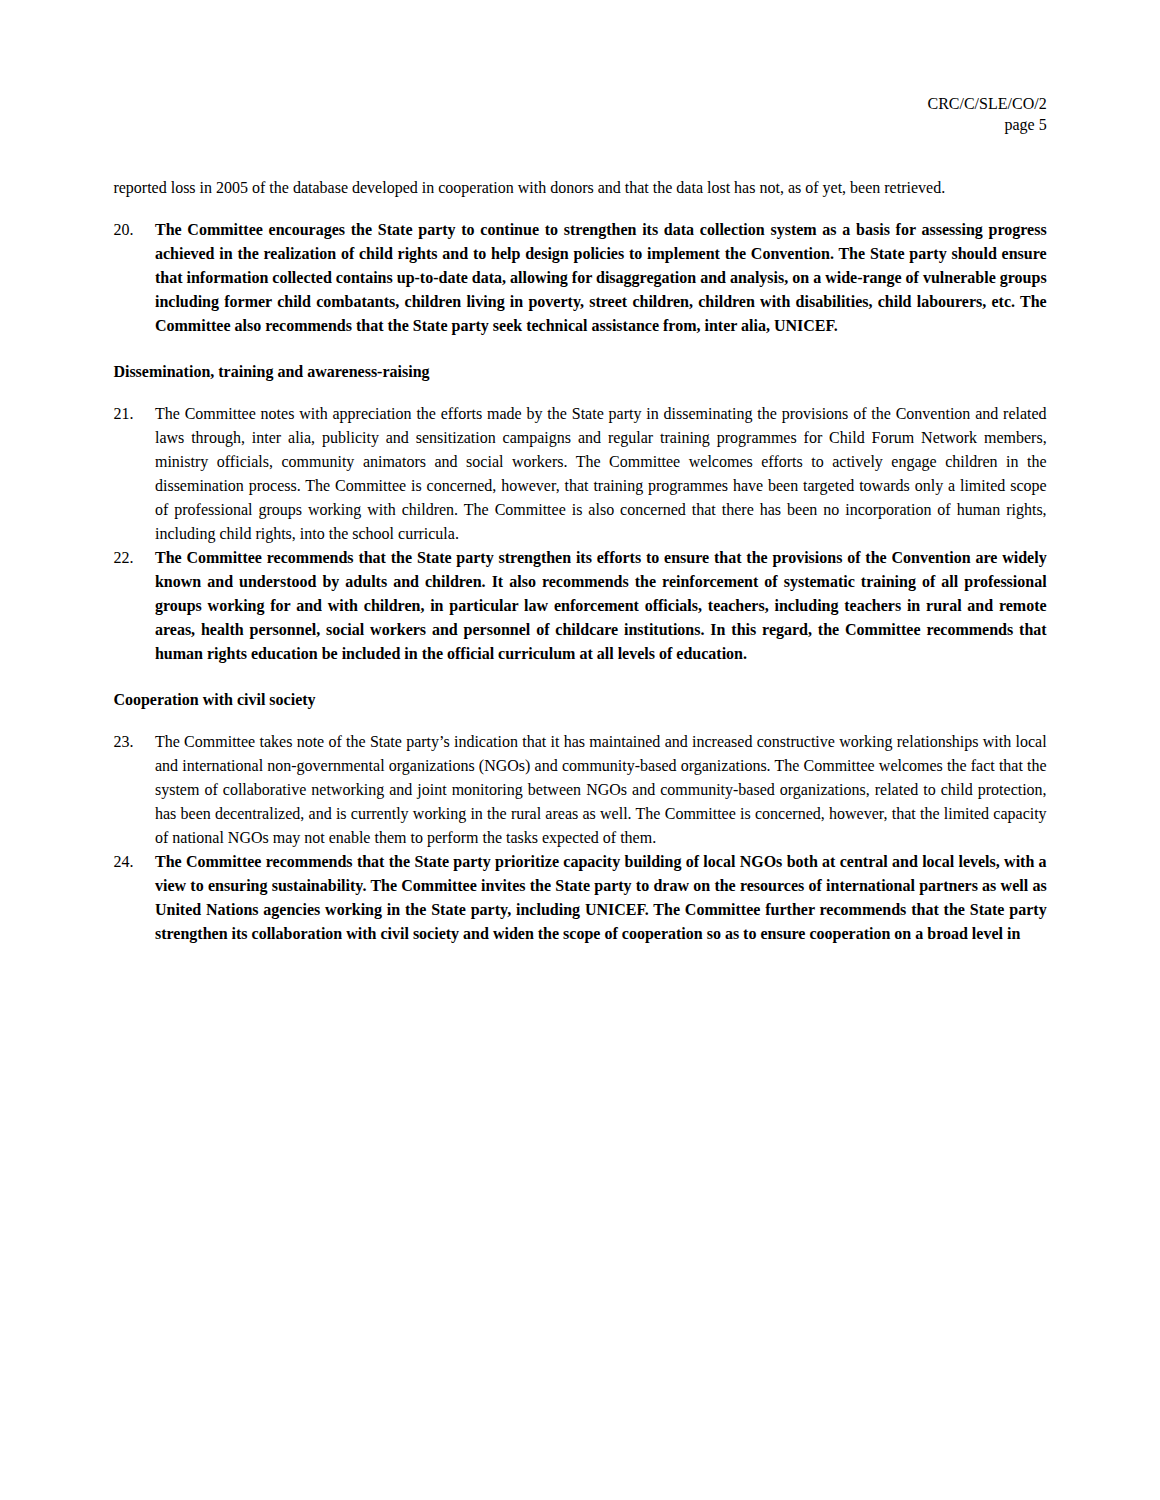CRC/C/SLE/CO/2 page 5
reported loss in 2005 of the database developed in cooperation with donors and that the data lost has not, as of yet, been retrieved.
20.
The Committee encourages the State party to continue to strengthen its data collection system as a basis for assessing progress achieved in the realization of child rights and to help design policies to implement the Convention. The State party should ensure that information collected contains up-to-date data, allowing for disaggregation and analysis, on a wide-range of vulnerable groups including former child combatants, children living in poverty, street children, children with disabilities, child labourers, etc. The Committee also recommends that the State party seek technical assistance from, inter alia, UNICEF.
Dissemination, training and awareness-raising
21.
The Committee notes with appreciation the efforts made by the State party in disseminating the provisions of the Convention and related laws through, inter alia, publicity and sensitization campaigns and regular training programmes for Child Forum Network members, ministry officials, community animators and social workers. The Committee welcomes efforts to actively engage children in the dissemination process. The Committee is concerned, however, that training programmes have been targeted towards only a limited scope of professional groups working with children. The Committee is also concerned that there has been no incorporation of human rights, including child rights, into the school curricula.
22.
The Committee recommends that the State party strengthen its efforts to ensure that the provisions of the Convention are widely known and understood by adults and children. It also recommends the reinforcement of systematic training of all professional groups working for and with children, in particular law enforcement officials, teachers, including teachers in rural and remote areas, health personnel, social workers and personnel of childcare institutions. In this regard, the Committee recommends that human rights education be included in the official curriculum at all levels of education.
Cooperation with civil society
23.
The Committee takes note of the State party’s indication that it has maintained and increased constructive working relationships with local and international non-governmental organizations (NGOs) and community-based organizations. The Committee welcomes the fact that the system of collaborative networking and joint monitoring between NGOs and community-based organizations, related to child protection, has been decentralized, and is currently working in the rural areas as well. The Committee is concerned, however, that the limited capacity of national NGOs may not enable them to perform the tasks expected of them.
24.
The Committee recommends that the State party prioritize capacity building of local NGOs both at central and local levels, with a view to ensuring sustainability. The Committee invites the State party to draw on the resources of international partners as well as United Nations agencies working in the State party, including UNICEF. The Committee further recommends that the State party strengthen its collaboration with civil society and widen the scope of cooperation so as to ensure cooperation on a broad level in